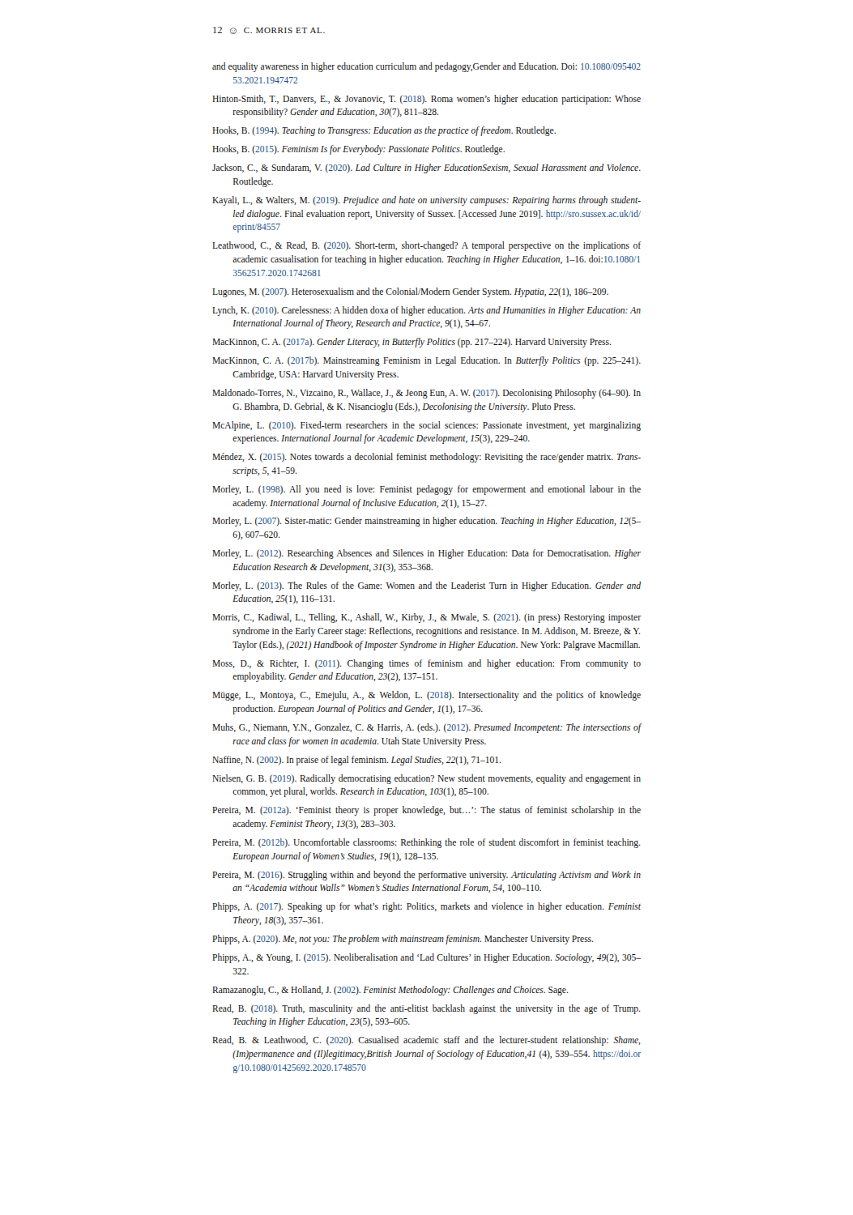12 ☺ C. Morris et al.
and equality awareness in higher education curriculum and pedagogy,Gender and Education. Doi: 10.1080/09540253.2021.1947472
Hinton-Smith, T., Danvers, E., & Jovanovic, T. (2018). Roma women’s higher education participation: Whose responsibility? Gender and Education, 30(7), 811–828.
Hooks, B. (1994). Teaching to Transgress: Education as the practice of freedom. Routledge.
Hooks, B. (2015). Feminism Is for Everybody: Passionate Politics. Routledge.
Jackson, C., & Sundaram, V. (2020). Lad Culture in Higher EducationSexism, Sexual Harassment and Violence. Routledge.
Kayali, L., & Walters, M. (2019). Prejudice and hate on university campuses: Repairing harms through student-led dialogue. Final evaluation report, University of Sussex. [Accessed June 2019]. http://sro.sussex.ac.uk/id/eprint/84557
Leathwood, C., & Read, B. (2020). Short-term, short-changed? A temporal perspective on the implications of academic casualisation for teaching in higher education. Teaching in Higher Education, 1–16. doi:10.1080/13562517.2020.1742681
Lugones, M. (2007). Heterosexualism and the Colonial/Modern Gender System. Hypatia, 22(1), 186–209.
Lynch, K. (2010). Carelessness: A hidden doxa of higher education. Arts and Humanities in Higher Education: An International Journal of Theory, Research and Practice, 9(1), 54–67.
MacKinnon, C. A. (2017a). Gender Literacy, in Butterfly Politics (pp. 217–224). Harvard University Press.
MacKinnon, C. A. (2017b). Mainstreaming Feminism in Legal Education. In Butterfly Politics (pp. 225–241). Cambridge, USA: Harvard University Press.
Maldonado-Torres, N., Vizcaino, R., Wallace, J., & Jeong Eun, A. W. (2017). Decolonising Philosophy (64–90). In G. Bhambra, D. Gebrial, & K. Nisancioglu (Eds.), Decolonising the University. Pluto Press.
McAlpine, L. (2010). Fixed-term researchers in the social sciences: Passionate investment, yet marginalizing experiences. International Journal for Academic Development, 15(3), 229–240.
Méndez, X. (2015). Notes towards a decolonial feminist methodology: Revisiting the race/gender matrix. Trans-scripts, 5, 41–59.
Morley, L. (1998). All you need is love: Feminist pedagogy for empowerment and emotional labour in the academy. International Journal of Inclusive Education, 2(1), 15–27.
Morley, L. (2007). Sister-matic: Gender mainstreaming in higher education. Teaching in Higher Education, 12(5–6), 607–620.
Morley, L. (2012). Researching Absences and Silences in Higher Education: Data for Democratisation. Higher Education Research & Development, 31(3), 353–368.
Morley, L. (2013). The Rules of the Game: Women and the Leaderist Turn in Higher Education. Gender and Education, 25(1), 116–131.
Morris, C., Kadiwal, L., Telling, K., Ashall, W., Kirby, J., & Mwale, S. (2021). (in press) Restorying imposter syndrome in the Early Career stage: Reflections, recognitions and resistance. In M. Addison, M. Breeze, & Y. Taylor (Eds.), (2021) Handbook of Imposter Syndrome in Higher Education. New York: Palgrave Macmillan.
Moss, D., & Richter, I. (2011). Changing times of feminism and higher education: From community to employability. Gender and Education, 23(2), 137–151.
Mügge, L., Montoya, C., Emejulu, A., & Weldon, L. (2018). Intersectionality and the politics of knowledge production. European Journal of Politics and Gender, 1(1), 17–36.
Muhs, G., Niemann, Y.N., Gonzalez, C. & Harris, A. (eds.). (2012). Presumed Incompetent: The intersections of race and class for women in academia. Utah State University Press.
Naffine, N. (2002). In praise of legal feminism. Legal Studies, 22(1), 71–101.
Nielsen, G. B. (2019). Radically democratising education? New student movements, equality and engagement in common, yet plural, worlds. Research in Education, 103(1), 85–100.
Pereira, M. (2012a). ‘Feminist theory is proper knowledge, but…’: The status of feminist scholarship in the academy. Feminist Theory, 13(3), 283–303.
Pereira, M. (2012b). Uncomfortable classrooms: Rethinking the role of student discomfort in feminist teaching. European Journal of Women’s Studies, 19(1), 128–135.
Pereira, M. (2016). Struggling within and beyond the performative university. Articulating Activism and Work in an “Academia without Walls” Women’s Studies International Forum, 54, 100–110.
Phipps, A. (2017). Speaking up for what’s right: Politics, markets and violence in higher education. Feminist Theory, 18(3), 357–361.
Phipps, A. (2020). Me, not you: The problem with mainstream feminism. Manchester University Press.
Phipps, A., & Young, I. (2015). Neoliberalisation and ‘Lad Cultures’ in Higher Education. Sociology, 49(2), 305–322.
Ramazanoglu, C., & Holland, J. (2002). Feminist Methodology: Challenges and Choices. Sage.
Read, B. (2018). Truth, masculinity and the anti-elitist backlash against the university in the age of Trump. Teaching in Higher Education, 23(5), 593–605.
Read, B. & Leathwood, C. (2020). Casualised academic staff and the lecturer-student relationship: Shame, (Im)permanence and (Il)legitimacy,British Journal of Sociology of Education,41 (4), 539–554. https://doi.org/10.1080/01425692.2020.1748570